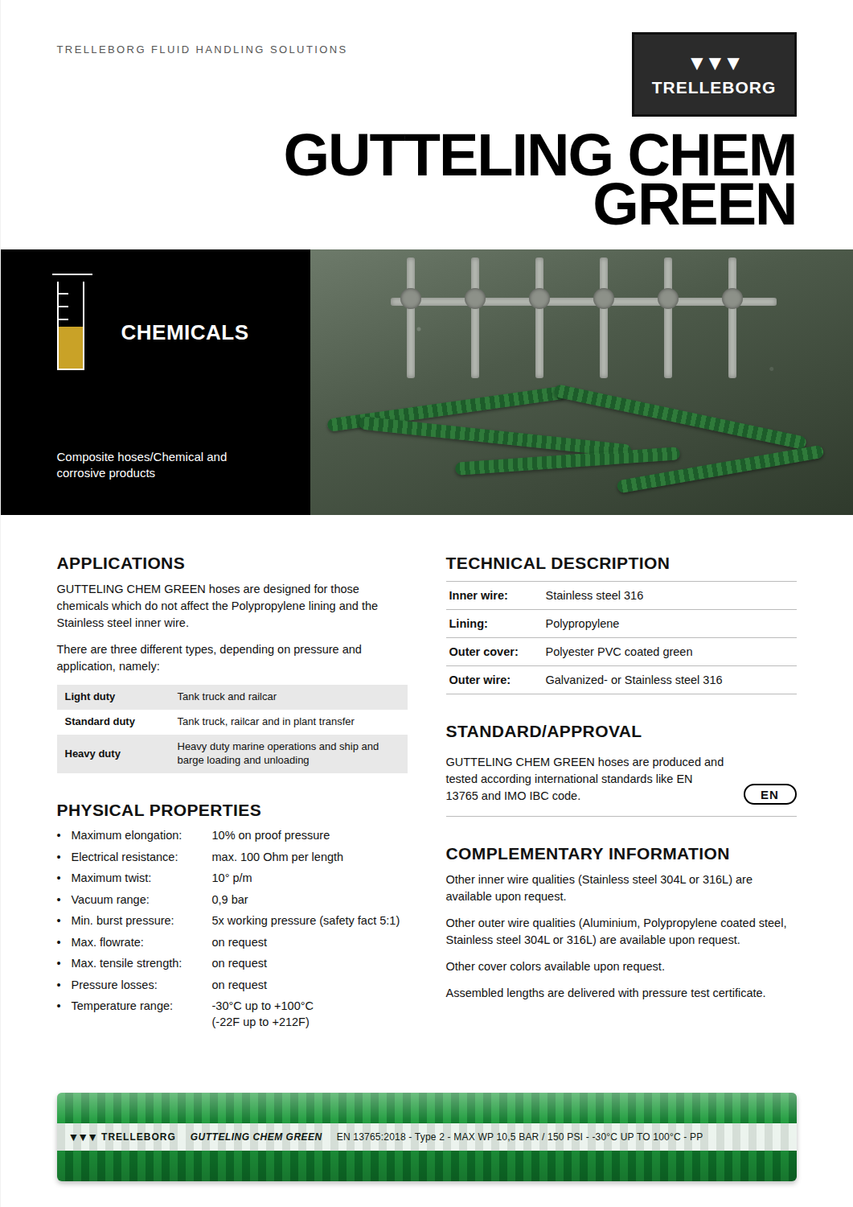TRELLEBORG FLUID HANDLING SOLUTIONS
▼▼▼
TRELLEBORG
GUTTELING CHEM GREEN
CHEMICALS
Composite hoses/Chemical and corrosive products
APPLICATIONS
GUTTELING CHEM GREEN hoses are designed for those chemicals which do not affect the Polypropylene lining and the Stainless steel inner wire.
There are three different types, depending on pressure and application, namely:
| Light duty | Tank truck and railcar |
| Standard duty | Tank truck, railcar and in plant transfer |
| Heavy duty | Heavy duty marine operations and ship and barge loading and unloading |
PHYSICAL PROPERTIES
•Maximum elongation: 10% on proof pressure
•Electrical resistance: max. 100 Ohm per length
•Maximum twist: 10° p/m
•Vacuum range: 0,9 bar
•Min. burst pressure: 5x working pressure (safety fact 5:1)
•Max. flowrate: on request
•Max. tensile strength: on request
•Pressure losses: on request
•Temperature range:-30°C up to +100°C(-22F up to +212F)
TECHNICAL DESCRIPTION
| Inner wire: | Stainless steel 316 |
| Lining: | Polypropylene |
| Outer cover: | Polyester PVC coated green |
| Outer wire: | Galvanized- or Stainless steel 316 |
STANDARD/APPROVAL
GUTTELING CHEM GREEN hoses are produced and tested according international standards like EN 13765 and IMO IBC code.
EN
COMPLEMENTARY INFORMATION
Other inner wire qualities (Stainless steel 304L or 316L) are available upon request.
Other outer wire qualities (Aluminium, Polypropylene coated steel, Stainless steel 304L or 316L) are available upon request.
Other cover colors available upon request.
Assembled lengths are delivered with pressure test certificate.
▼▼▼ TRELLEBORG GUTTELING CHEM GREEN EN 13765:2018 - Type 2 - MAX WP 10,5 BAR / 150 PSI - -30°C UP TO 100°C - PP